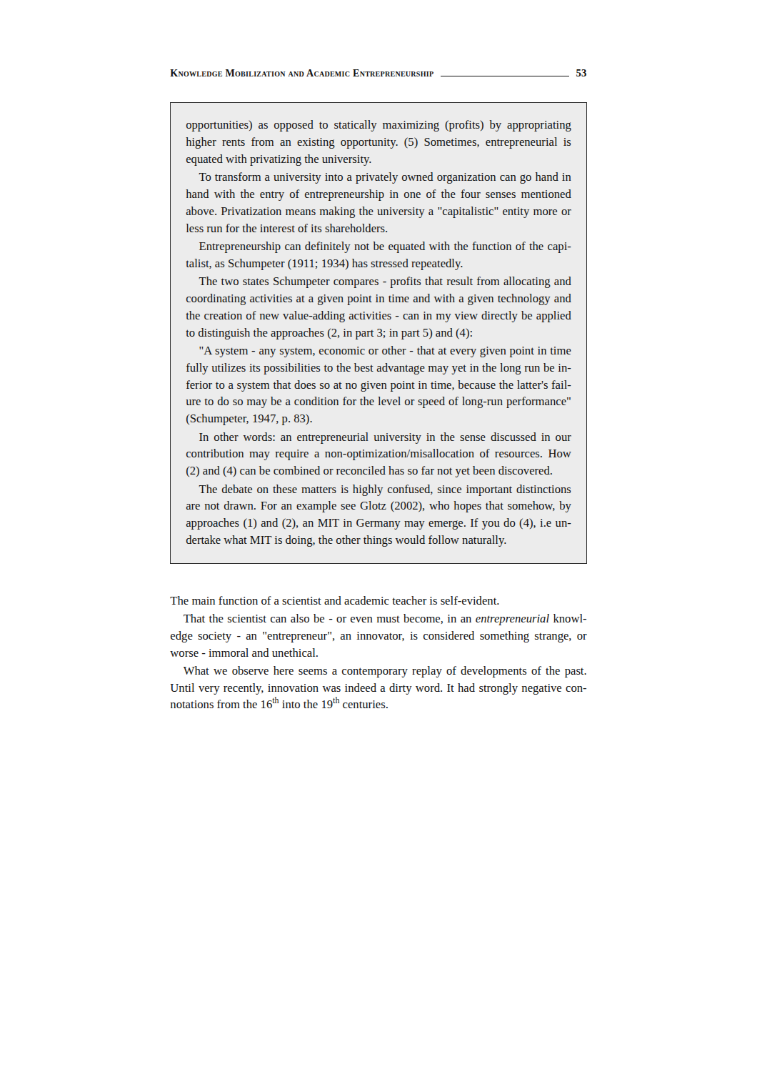Knowledge Mobilization and Academic Entrepreneurship 53
opportunities) as opposed to statically maximizing (profits) by appropriating higher rents from an existing opportunity. (5) Sometimes, entrepreneurial is equated with privatizing the university.
To transform a university into a privately owned organization can go hand in hand with the entry of entrepreneurship in one of the four senses mentioned above. Privatization means making the university a "capitalistic" entity more or less run for the interest of its shareholders.
Entrepreneurship can definitely not be equated with the function of the capitalist, as Schumpeter (1911; 1934) has stressed repeatedly.
The two states Schumpeter compares - profits that result from allocating and coordinating activities at a given point in time and with a given technology and the creation of new value-adding activities - can in my view directly be applied to distinguish the approaches (2, in part 3; in part 5) and (4):
"A system - any system, economic or other - that at every given point in time fully utilizes its possibilities to the best advantage may yet in the long run be inferior to a system that does so at no given point in time, because the latter's failure to do so may be a condition for the level or speed of long-run performance" (Schumpeter, 1947, p. 83).
In other words: an entrepreneurial university in the sense discussed in our contribution may require a non-optimization/misallocation of resources. How (2) and (4) can be combined or reconciled has so far not yet been discovered.
The debate on these matters is highly confused, since important distinctions are not drawn. For an example see Glotz (2002), who hopes that somehow, by approaches (1) and (2), an MIT in Germany may emerge. If you do (4), i.e undertake what MIT is doing, the other things would follow naturally.
The main function of a scientist and academic teacher is self-evident.
That the scientist can also be - or even must become, in an entrepreneurial knowledge society - an "entrepreneur", an innovator, is considered something strange, or worse - immoral and unethical.
What we observe here seems a contemporary replay of developments of the past. Until very recently, innovation was indeed a dirty word. It had strongly negative connotations from the 16th into the 19th centuries.